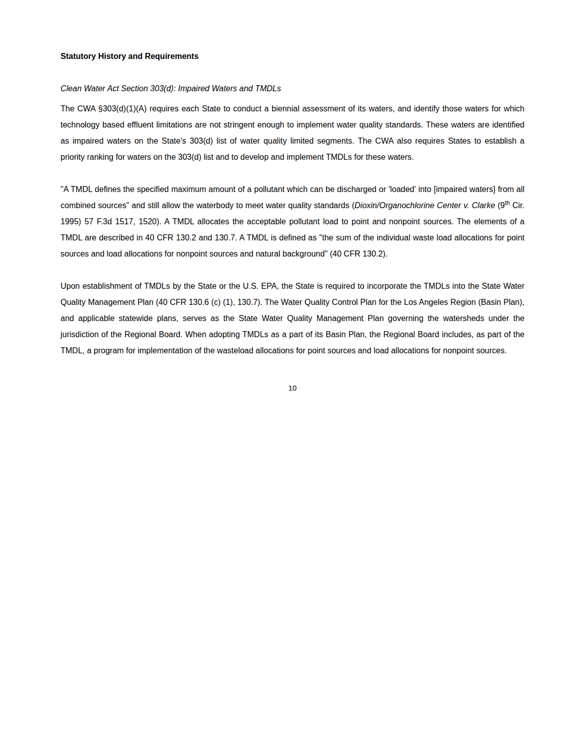Statutory History and Requirements
Clean Water Act Section 303(d): Impaired Waters and TMDLs
The CWA §303(d)(1)(A) requires each State to conduct a biennial assessment of its waters, and identify those waters for which technology based effluent limitations are not stringent enough to implement water quality standards. These waters are identified as impaired waters on the State's 303(d) list of water quality limited segments. The CWA also requires States to establish a priority ranking for waters on the 303(d) list and to develop and implement TMDLs for these waters.
"A TMDL defines the specified maximum amount of a pollutant which can be discharged or 'loaded' into [impaired waters] from all combined sources" and still allow the waterbody to meet water quality standards (Dioxin/Organochlorine Center v. Clarke (9th Cir. 1995) 57 F.3d 1517, 1520). A TMDL allocates the acceptable pollutant load to point and nonpoint sources. The elements of a TMDL are described in 40 CFR 130.2 and 130.7. A TMDL is defined as "the sum of the individual waste load allocations for point sources and load allocations for nonpoint sources and natural background" (40 CFR 130.2).
Upon establishment of TMDLs by the State or the U.S. EPA, the State is required to incorporate the TMDLs into the State Water Quality Management Plan (40 CFR 130.6 (c) (1), 130.7). The Water Quality Control Plan for the Los Angeles Region (Basin Plan), and applicable statewide plans, serves as the State Water Quality Management Plan governing the watersheds under the jurisdiction of the Regional Board. When adopting TMDLs as a part of its Basin Plan, the Regional Board includes, as part of the TMDL, a program for implementation of the wasteload allocations for point sources and load allocations for nonpoint sources.
10